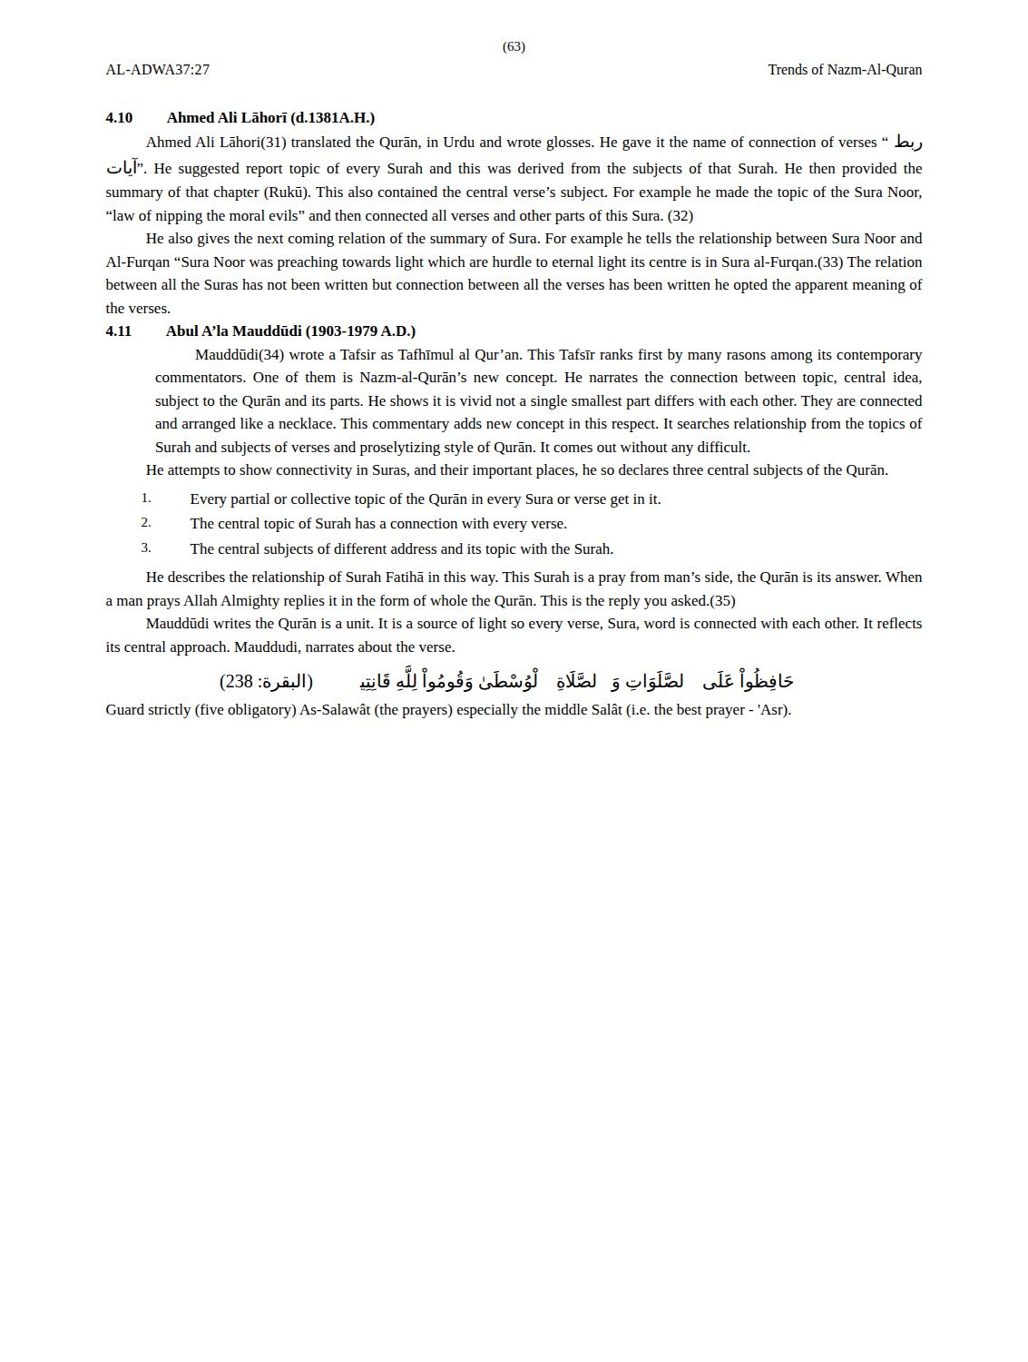(63)
AL-ADWA37:27
Trends of Nazm-Al-Quran
4.10 Ahmed Ali Lāhorī (d.1381A.H.)
Ahmed Ali Lāhori(31) translated the Qurān, in Urdu and wrote glosses. He gave it the name of connection of verses “ ربط آيات”. He suggested report topic of every Surah and this was derived from the subjects of that Surah. He then provided the summary of that chapter (Rukū). This also contained the central verse’s subject. For example he made the topic of the Sura Noor, “law of nipping the moral evils” and then connected all verses and other parts of this Sura. (32)
He also gives the next coming relation of the summary of Sura. For example he tells the relationship between Sura Noor and Al-Furqan “Sura Noor was preaching towards light which are hurdle to eternal light its centre is in Sura al-Furqan.(33) The relation between all the Suras has not been written but connection between all the verses has been written he opted the apparent meaning of the verses.
4.11 Abul A’la Mauddūdi (1903-1979 A.D.)
Mauddūdi(34) wrote a Tafsir as Tafhīmul al Qur’an. This Tafsīr ranks first by many rasons among its contemporary commentators. One of them is Nazm-al-Qurān’s new concept. He narrates the connection between topic, central idea, subject to the Qurān and its parts. He shows it is vivid not a single smallest part differs with each other. They are connected and arranged like a necklace. This commentary adds new concept in this respect. It searches relationship from the topics of Surah and subjects of verses and proselytizing style of Qurān. It comes out without any difficult.
He attempts to show connectivity in Suras, and their important places, he so declares three central subjects of the Qurān.
Every partial or collective topic of the Qurān in every Sura or verse get in it.
The central topic of Surah has a connection with every verse.
The central subjects of different address and its topic with the Surah.
He describes the relationship of Surah Fatihā in this way. This Surah is a pray from man’s side, the Qurān is its answer. When a man prays Allah Almighty replies it in the form of whole the Qurān. This is the reply you asked.(35)
Mauddūdi writes the Qurān is a unit. It is a source of light so every verse, Sura, word is connected with each other. It reflects its central approach. Mauddudi, narrates about the verse.
ۖحَافِظُواْ عَلَى ٱلصَّلَوَاتِ وَٱلصَّلَاةِ ٱلْوُسْطَىٰ وَقُومُواْ لِلَّهِ قَانِتِينَۖ (البقرة: 238)
Guard strictly (five obligatory) As-Salawât (the prayers) especially the middle Salât (i.e. the best prayer - 'Asr).